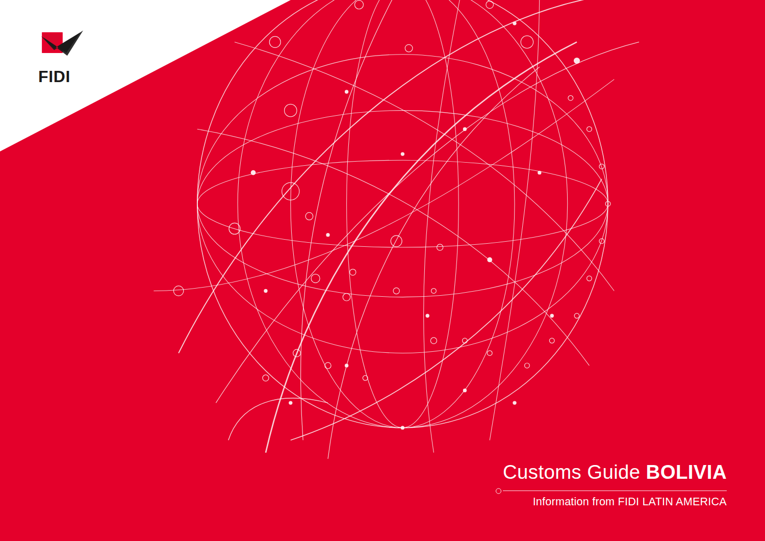FIDI
Customs Guide BOLIVIA
Information from FIDI LATIN AMERICA